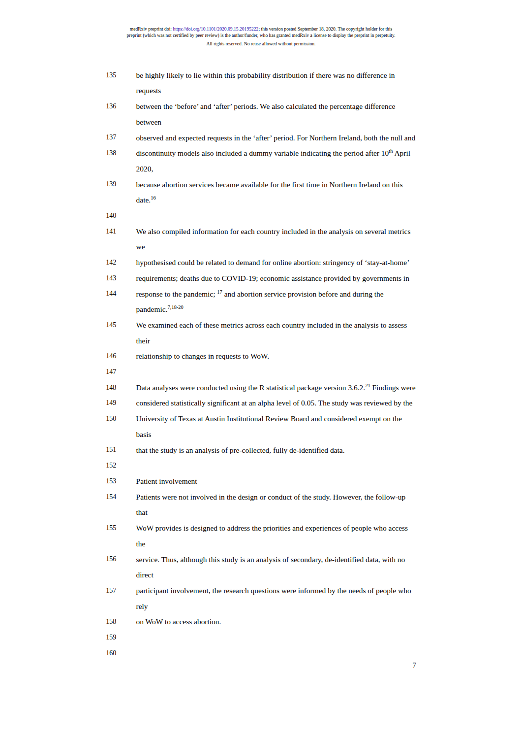medRxiv preprint doi: https://doi.org/10.1101/2020.09.15.20195222; this version posted September 18, 2020. The copyright holder for this preprint (which was not certified by peer review) is the author/funder, who has granted medRxiv a license to display the preprint in perpetuity. All rights reserved. No reuse allowed without permission.
135
be highly likely to lie within this probability distribution if there was no difference in requests
136
between the ‘before’ and ‘after’ periods. We also calculated the percentage difference between
137
observed and expected requests in the ‘after’ period. For Northern Ireland, both the null and
138
discontinuity models also included a dummy variable indicating the period after 10th April 2020,
139
because abortion services became available for the first time in Northern Ireland on this date.16
140
141
We also compiled information for each country included in the analysis on several metrics we
142
hypothesised could be related to demand for online abortion: stringency of ‘stay-at-home’
143
requirements; deaths due to COVID-19; economic assistance provided by governments in
144
response to the pandemic; 17 and abortion service provision before and during the pandemic.7,18-20
145
We examined each of these metrics across each country included in the analysis to assess their
146
relationship to changes in requests to WoW.
147
148
Data analyses were conducted using the R statistical package version 3.6.2.21 Findings were
149
considered statistically significant at an alpha level of 0.05. The study was reviewed by the
150
University of Texas at Austin Institutional Review Board and considered exempt on the basis
151
that the study is an analysis of pre-collected, fully de-identified data.
152
153
Patient involvement
154
Patients were not involved in the design or conduct of the study. However, the follow-up that
155
WoW provides is designed to address the priorities and experiences of people who access the
156
service. Thus, although this study is an analysis of secondary, de-identified data, with no direct
157
participant involvement, the research questions were informed by the needs of people who rely
158
on WoW to access abortion.
159
160
7